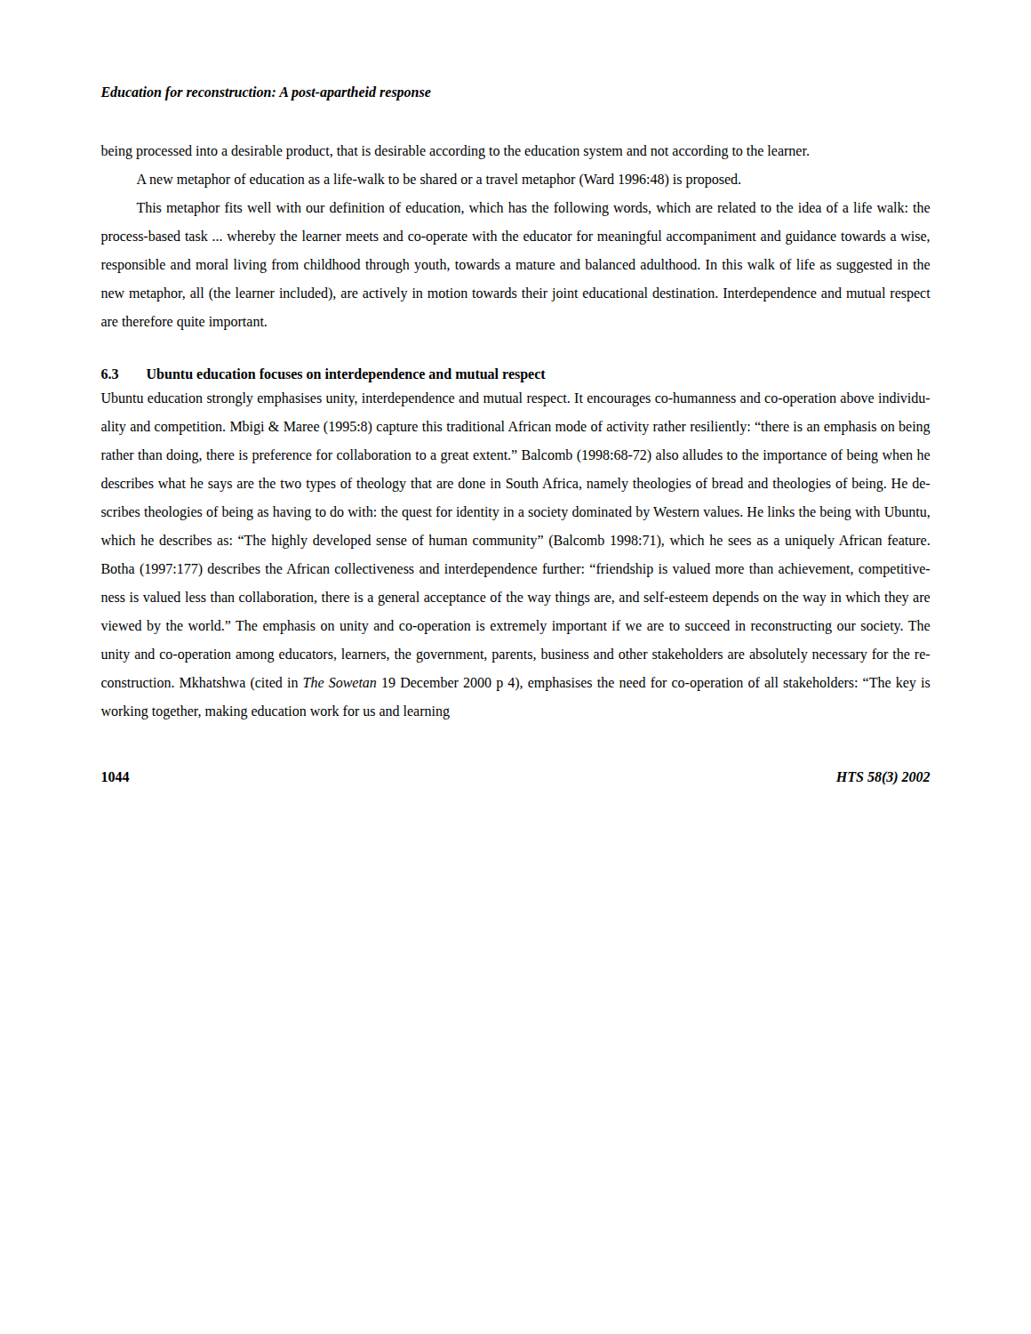Education for reconstruction: A post-apartheid response
being processed into a desirable product, that is desirable according to the education system and not according to the learner.
A new metaphor of education as a life-walk to be shared or a travel metaphor (Ward 1996:48) is proposed.
This metaphor fits well with our definition of education, which has the following words, which are related to the idea of a life walk: the process-based task ... whereby the learner meets and co-operate with the educator for meaningful accompaniment and guidance towards a wise, responsible and moral living from childhood through youth, towards a mature and balanced adulthood. In this walk of life as suggested in the new metaphor, all (the learner included), are actively in motion towards their joint educational destination. Interdependence and mutual respect are therefore quite important.
6.3 Ubuntu education focuses on interdependence and mutual respect
Ubuntu education strongly emphasises unity, interdependence and mutual respect. It encourages co-humanness and co-operation above individuality and competition. Mbigi & Maree (1995:8) capture this traditional African mode of activity rather resiliently: “there is an emphasis on being rather than doing, there is preference for collaboration to a great extent.” Balcomb (1998:68-72) also alludes to the importance of being when he describes what he says are the two types of theology that are done in South Africa, namely theologies of bread and theologies of being. He describes theologies of being as having to do with: the quest for identity in a society dominated by Western values. He links the being with Ubuntu, which he describes as: “The highly developed sense of human community” (Balcomb 1998:71), which he sees as a uniquely African feature. Botha (1997:177) describes the African collectiveness and interdependence further: “friendship is valued more than achievement, competitiveness is valued less than collaboration, there is a general acceptance of the way things are, and self-esteem depends on the way in which they are viewed by the world.” The emphasis on unity and co-operation is extremely important if we are to succeed in reconstructing our society. The unity and co-operation among educators, learners, the government, parents, business and other stakeholders are absolutely necessary for the reconstruction. Mkhatshwa (cited in The Sowetan 19 December 2000 p 4), emphasises the need for co-operation of all stakeholders: “The key is working together, making education work for us and learning
1044 HTS 58(3) 2002